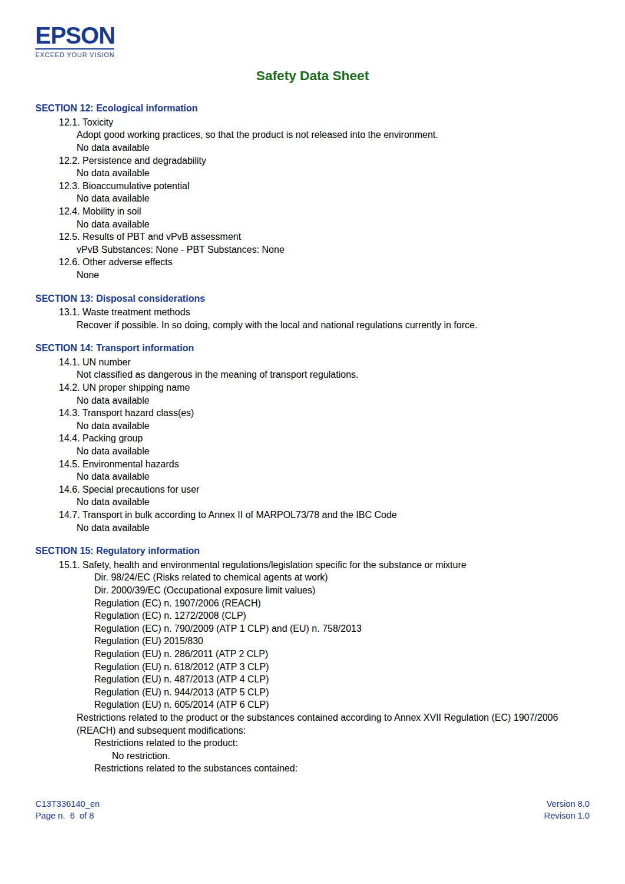EPSON
EXCEED YOUR VISION
Safety Data Sheet
SECTION 12: Ecological information
12.1. Toxicity
Adopt good working practices, so that the product is not released into the environment.
No data available
12.2. Persistence and degradability
No data available
12.3. Bioaccumulative potential
No data available
12.4. Mobility in soil
No data available
12.5. Results of PBT and vPvB assessment
vPvB Substances: None - PBT Substances: None
12.6. Other adverse effects
None
SECTION 13: Disposal considerations
13.1. Waste treatment methods
Recover if possible. In so doing, comply with the local and national regulations currently in force.
SECTION 14: Transport information
14.1. UN number
Not classified as dangerous in the meaning of transport regulations.
14.2. UN proper shipping name
No data available
14.3. Transport hazard class(es)
No data available
14.4. Packing group
No data available
14.5. Environmental hazards
No data available
14.6. Special precautions for user
No data available
14.7. Transport in bulk according to Annex II of MARPOL73/78 and the IBC Code
No data available
SECTION 15: Regulatory information
15.1. Safety, health and environmental regulations/legislation specific for the substance or mixture
Dir. 98/24/EC (Risks related to chemical agents at work)
Dir. 2000/39/EC (Occupational exposure limit values)
Regulation (EC) n. 1907/2006 (REACH)
Regulation (EC) n. 1272/2008 (CLP)
Regulation (EC) n. 790/2009 (ATP 1 CLP) and (EU) n. 758/2013
Regulation (EU) 2015/830
Regulation (EU) n. 286/2011 (ATP 2 CLP)
Regulation (EU) n. 618/2012 (ATP 3 CLP)
Regulation (EU) n. 487/2013 (ATP 4 CLP)
Regulation (EU) n. 944/2013 (ATP 5 CLP)
Regulation (EU) n. 605/2014 (ATP 6 CLP)
Restrictions related to the product or the substances contained according to Annex XVII Regulation (EC) 1907/2006 (REACH) and subsequent modifications:
Restrictions related to the product:
No restriction.
Restrictions related to the substances contained:
C13T336140_en
Page n. 6 of 8
Version 8.0
Revison 1.0